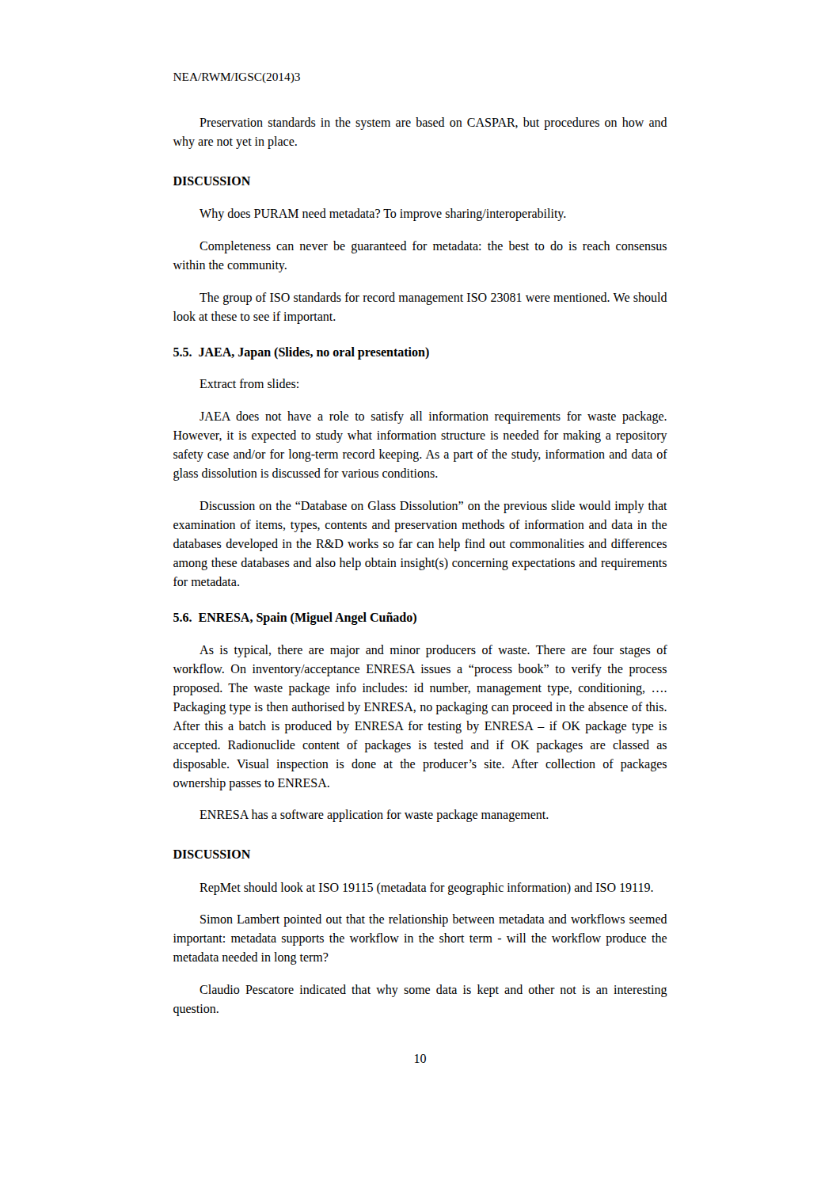NEA/RWM/IGSC(2014)3
Preservation standards in the system are based on CASPAR, but procedures on how and why are not yet in place.
DISCUSSION
Why does PURAM need metadata? To improve sharing/interoperability.
Completeness can never be guaranteed for metadata: the best to do is reach consensus within the community.
The group of ISO standards for record management ISO 23081 were mentioned. We should look at these to see if important.
5.5. JAEA, Japan (Slides, no oral presentation)
Extract from slides:
JAEA does not have a role to satisfy all information requirements for waste package. However, it is expected to study what information structure is needed for making a repository safety case and/or for long-term record keeping. As a part of the study, information and data of glass dissolution is discussed for various conditions.
Discussion on the “Database on Glass Dissolution” on the previous slide would imply that examination of items, types, contents and preservation methods of information and data in the databases developed in the R&D works so far can help find out commonalities and differences among these databases and also help obtain insight(s) concerning expectations and requirements for metadata.
5.6. ENRESA, Spain (Miguel Angel Cuñado)
As is typical, there are major and minor producers of waste. There are four stages of workflow. On inventory/acceptance ENRESA issues a “process book” to verify the process proposed. The waste package info includes: id number, management type, conditioning, …. Packaging type is then authorised by ENRESA, no packaging can proceed in the absence of this. After this a batch is produced by ENRESA for testing by ENRESA – if OK package type is accepted. Radionuclide content of packages is tested and if OK packages are classed as disposable. Visual inspection is done at the producer’s site. After collection of packages ownership passes to ENRESA.
ENRESA has a software application for waste package management.
DISCUSSION
RepMet should look at ISO 19115 (metadata for geographic information) and ISO 19119.
Simon Lambert pointed out that the relationship between metadata and workflows seemed important: metadata supports the workflow in the short term - will the workflow produce the metadata needed in long term?
Claudio Pescatore indicated that why some data is kept and other not is an interesting question.
10